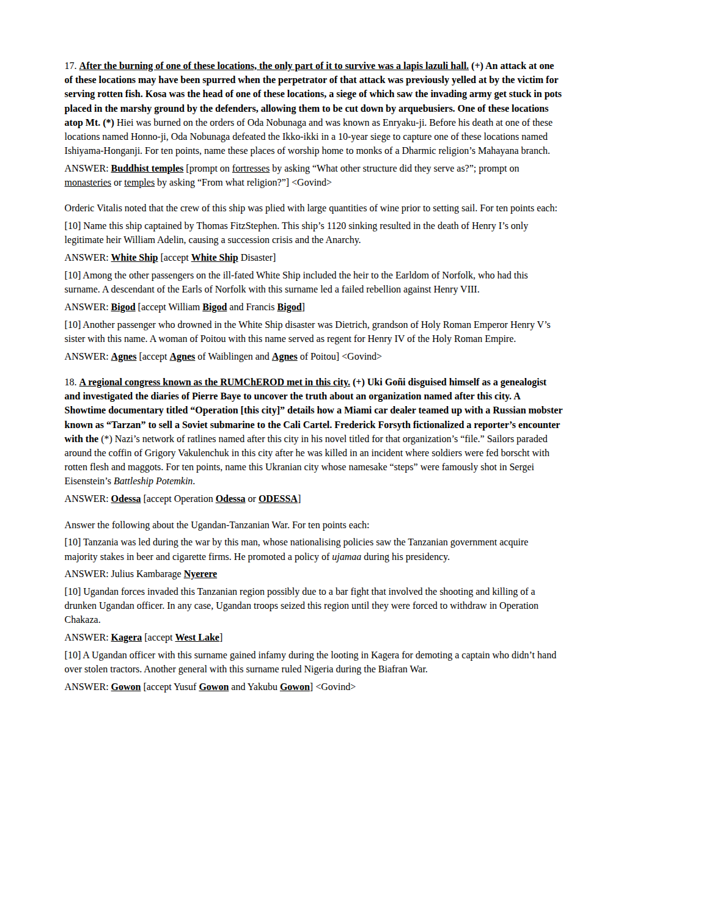17. After the burning of one of these locations, the only part of it to survive was a lapis lazuli hall. (+) An attack at one of these locations may have been spurred when the perpetrator of that attack was previously yelled at by the victim for serving rotten fish. Kosa was the head of one of these locations, a siege of which saw the invading army get stuck in pots placed in the marshy ground by the defenders, allowing them to be cut down by arquebusiers. One of these locations atop Mt. (*) Hiei was burned on the orders of Oda Nobunaga and was known as Enryaku-ji. Before his death at one of these locations named Honno-ji, Oda Nobunaga defeated the Ikko-ikki in a 10-year siege to capture one of these locations named Ishiyama-Honganji. For ten points, name these places of worship home to monks of a Dharmic religion’s Mahayana branch.
ANSWER: Buddhist temples [prompt on fortresses by asking “What other structure did they serve as?”; prompt on monasteries or temples by asking “From what religion?”] <Govind>
Orderic Vitalis noted that the crew of this ship was plied with large quantities of wine prior to setting sail. For ten points each:
[10] Name this ship captained by Thomas FitzStephen. This ship’s 1120 sinking resulted in the death of Henry I’s only legitimate heir William Adelin, causing a succession crisis and the Anarchy.
ANSWER: White Ship [accept White Ship Disaster]
[10] Among the other passengers on the ill-fated White Ship included the heir to the Earldom of Norfolk, who had this surname. A descendant of the Earls of Norfolk with this surname led a failed rebellion against Henry VIII.
ANSWER: Bigod [accept William Bigod and Francis Bigod]
[10] Another passenger who drowned in the White Ship disaster was Dietrich, grandson of Holy Roman Emperor Henry V’s sister with this name. A woman of Poitou with this name served as regent for Henry IV of the Holy Roman Empire.
ANSWER: Agnes [accept Agnes of Waiblingen and Agnes of Poitou] <Govind>
18. A regional congress known as the RUMChEROD met in this city. (+) Uki Goñi disguised himself as a genealogist and investigated the diaries of Pierre Baye to uncover the truth about an organization named after this city. A Showtime documentary titled “Operation [this city]” details how a Miami car dealer teamed up with a Russian mobster known as “Tarzan” to sell a Soviet submarine to the Cali Cartel. Frederick Forsyth fictionalized a reporter’s encounter with the (*) Nazi’s network of ratlines named after this city in his novel titled for that organization’s “file.” Sailors paraded around the coffin of Grigory Vakulenchuk in this city after he was killed in an incident where soldiers were fed borscht with rotten flesh and maggots. For ten points, name this Ukranian city whose namesake “steps” were famously shot in Sergei Eisenstein’s Battleship Potemkin.
ANSWER: Odessa [accept Operation Odessa or ODESSA]
Answer the following about the Ugandan-Tanzanian War. For ten points each:
[10] Tanzania was led during the war by this man, whose nationalising policies saw the Tanzanian government acquire majority stakes in beer and cigarette firms. He promoted a policy of ujamaa during his presidency.
ANSWER: Julius Kambarage Nyerere
[10] Ugandan forces invaded this Tanzanian region possibly due to a bar fight that involved the shooting and killing of a drunken Ugandan officer. In any case, Ugandan troops seized this region until they were forced to withdraw in Operation Chakaza.
ANSWER: Kagera [accept West Lake]
[10] A Ugandan officer with this surname gained infamy during the looting in Kagera for demoting a captain who didn’t hand over stolen tractors. Another general with this surname ruled Nigeria during the Biafran War.
ANSWER: Gowon [accept Yusuf Gowon and Yakubu Gowon] <Govind>